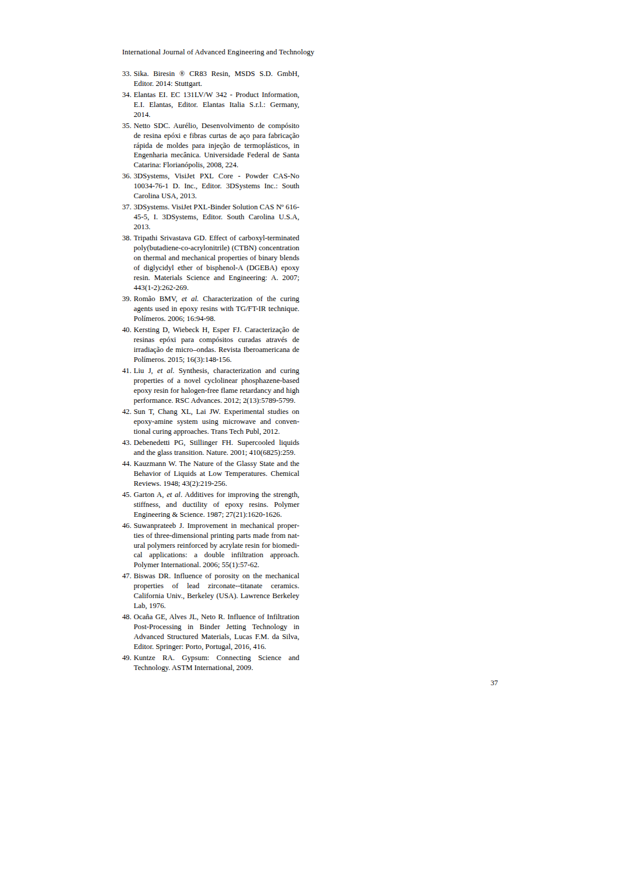International Journal of Advanced Engineering and Technology
33. Sika. Biresin ® CR83 Resin, MSDS S.D. GmbH, Editor. 2014: Stuttgart.
34. Elantas EI. EC 131LV/W 342 - Product Information, E.I. Elantas, Editor. Elantas Italia S.r.l.: Germany, 2014.
35. Netto SDC. Aurélio, Desenvolvimento de compósito de resina epóxi e fibras curtas de aço para fabricação rápida de moldes para injeção de termoplásticos, in Engenharia mecânica. Universidade Federal de Santa Catarina: Florianópolis, 2008, 224.
36. 3DSystems, VisiJet PXL Core - Powder CAS-No 10034-76-1 D. Inc., Editor. 3DSystems Inc.: South Carolina USA, 2013.
37. 3DSystems. VisiJet PXL-Binder Solution CAS Nº 616-45-5, I. 3DSystems, Editor. South Carolina U.S.A, 2013.
38. Tripathi Srivastava GD. Effect of carboxyl-terminated poly(butadiene-co-acrylonitrile) (CTBN) concentration on thermal and mechanical properties of binary blends of diglycidyl ether of bisphenol-A (DGEBA) epoxy resin. Materials Science and Engineering: A. 2007; 443(1-2):262-269.
39. Romão BMV, et al. Characterization of the curing agents used in epoxy resins with TG/FT-IR technique. Polímeros. 2006; 16:94-98.
40. Kersting D, Wiebeck H, Esper FJ. Caracterização de resinas epóxi para compósitos curadas através de irradiação de micro–ondas. Revista Iberoamericana de Polímeros. 2015; 16(3):148-156.
41. Liu J, et al. Synthesis, characterization and curing properties of a novel cyclolinear phosphazene-based epoxy resin for halogen-free flame retardancy and high performance. RSC Advances. 2012; 2(13):5789-5799.
42. Sun T, Chang XL, Lai JW. Experimental studies on epoxy-amine system using microwave and conventional curing approaches. Trans Tech Publ, 2012.
43. Debenedetti PG, Stillinger FH. Supercooled liquids and the glass transition. Nature. 2001; 410(6825):259.
44. Kauzmann W. The Nature of the Glassy State and the Behavior of Liquids at Low Temperatures. Chemical Reviews. 1948; 43(2):219-256.
45. Garton A, et al. Additives for improving the strength, stiffness, and ductility of epoxy resins. Polymer Engineering & Science. 1987; 27(21):1620-1626.
46. Suwanprateeb J. Improvement in mechanical properties of three-dimensional printing parts made from natural polymers reinforced by acrylate resin for biomedical applications: a double infiltration approach. Polymer International. 2006; 55(1):57-62.
47. Biswas DR. Influence of porosity on the mechanical properties of lead zirconate--titanate ceramics. California Univ., Berkeley (USA). Lawrence Berkeley Lab, 1976.
48. Ocaña GE, Alves JL, Neto R. Influence of Infiltration Post-Processing in Binder Jetting Technology in Advanced Structured Materials, Lucas F.M. da Silva, Editor. Springer: Porto, Portugal, 2016, 416.
49. Kuntze RA. Gypsum: Connecting Science and Technology. ASTM International, 2009.
37